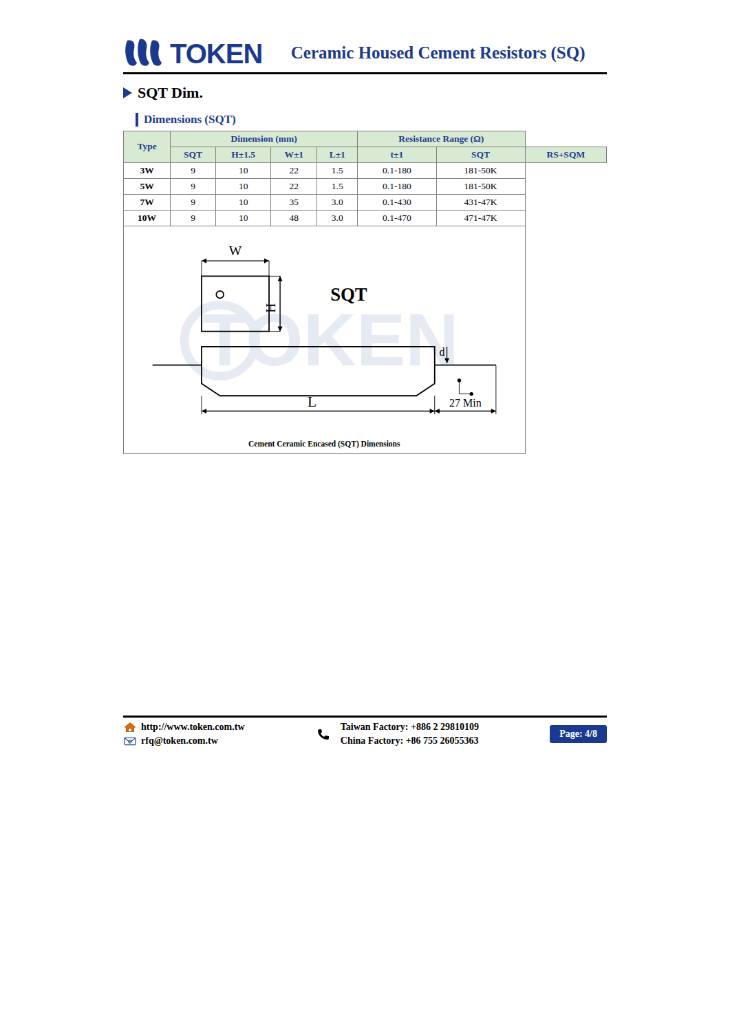TOKEN
Ceramic Housed Cement Resistors (SQ)
SQT Dim.
Dimensions (SQT)
| Type | Dimension (mm) | Resistance Range (Ω) |
| --- | --- | --- |
| SQT | H±1.5 | W±1 | L±1 | t±1 | SQT | RS+SQM |
| 3W | 9 | 10 | 22 | 1.5 | 0.1-180 | 181-50K |
| 5W | 9 | 10 | 22 | 1.5 | 0.1-180 | 181-50K |
| 7W | 9 | 10 | 35 | 3.0 | 0.1-430 | 431-47K |
| 10W | 9 | 10 | 48 | 3.0 | 0.1-470 | 471-47K |
| TOKEN W H SQT d L 27 Min Cement Ceramic Encased (SQT) Dimensions |
http://www.token.com.tw
@ rfq@token.com.tw
Taiwan Factory: +886 2 29810109
China Factory: +86 755 26055363
Page: 4/8